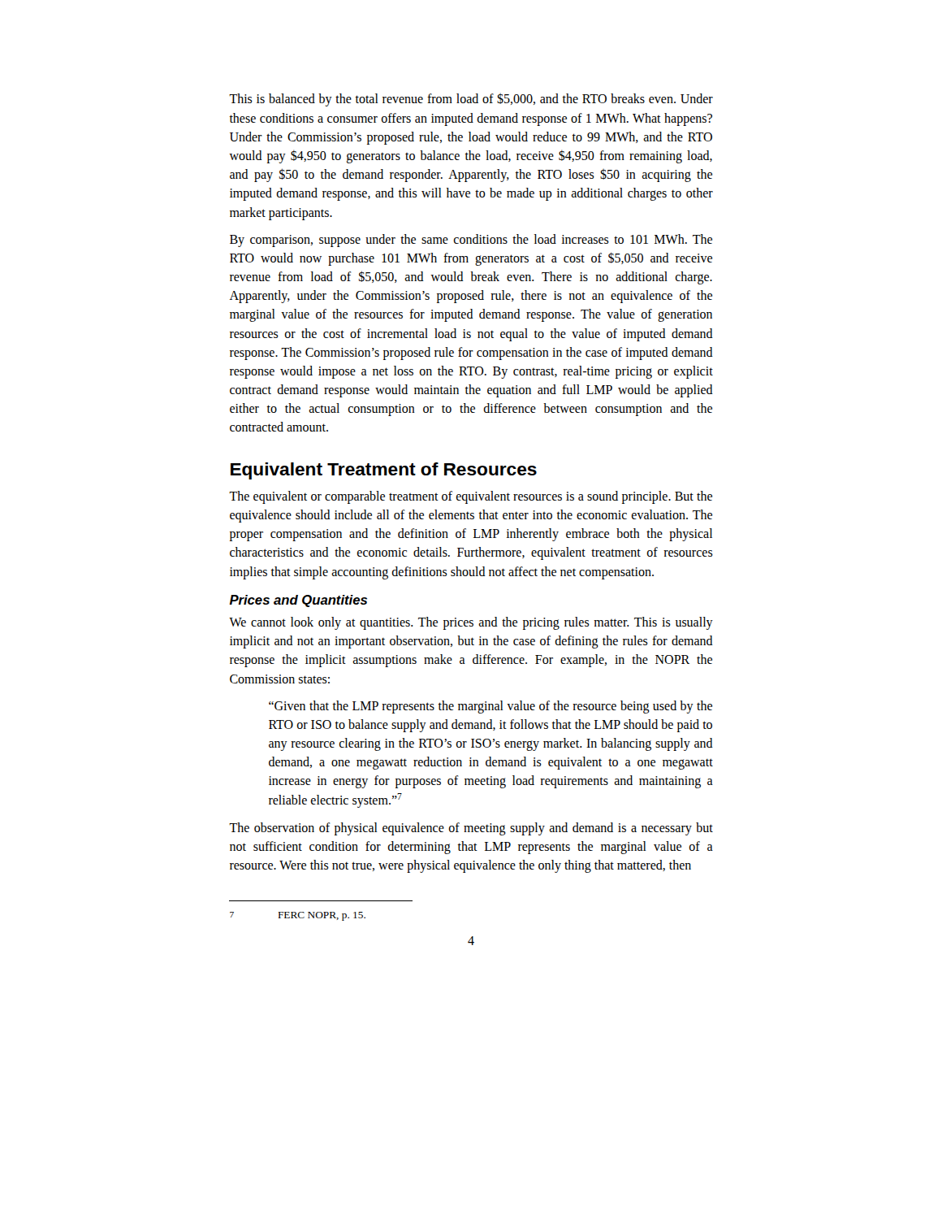This is balanced by the total revenue from load of $5,000, and the RTO breaks even. Under these conditions a consumer offers an imputed demand response of 1 MWh. What happens? Under the Commission’s proposed rule, the load would reduce to 99 MWh, and the RTO would pay $4,950 to generators to balance the load, receive $4,950 from remaining load, and pay $50 to the demand responder. Apparently, the RTO loses $50 in acquiring the imputed demand response, and this will have to be made up in additional charges to other market participants.
By comparison, suppose under the same conditions the load increases to 101 MWh. The RTO would now purchase 101 MWh from generators at a cost of $5,050 and receive revenue from load of $5,050, and would break even. There is no additional charge. Apparently, under the Commission’s proposed rule, there is not an equivalence of the marginal value of the resources for imputed demand response. The value of generation resources or the cost of incremental load is not equal to the value of imputed demand response. The Commission’s proposed rule for compensation in the case of imputed demand response would impose a net loss on the RTO. By contrast, real-time pricing or explicit contract demand response would maintain the equation and full LMP would be applied either to the actual consumption or to the difference between consumption and the contracted amount.
Equivalent Treatment of Resources
The equivalent or comparable treatment of equivalent resources is a sound principle. But the equivalence should include all of the elements that enter into the economic evaluation. The proper compensation and the definition of LMP inherently embrace both the physical characteristics and the economic details. Furthermore, equivalent treatment of resources implies that simple accounting definitions should not affect the net compensation.
Prices and Quantities
We cannot look only at quantities. The prices and the pricing rules matter. This is usually implicit and not an important observation, but in the case of defining the rules for demand response the implicit assumptions make a difference. For example, in the NOPR the Commission states:
“Given that the LMP represents the marginal value of the resource being used by the RTO or ISO to balance supply and demand, it follows that the LMP should be paid to any resource clearing in the RTO’s or ISO’s energy market. In balancing supply and demand, a one megawatt reduction in demand is equivalent to a one megawatt increase in energy for purposes of meeting load requirements and maintaining a reliable electric system.”7
The observation of physical equivalence of meeting supply and demand is a necessary but not sufficient condition for determining that LMP represents the marginal value of a resource. Were this not true, were physical equivalence the only thing that mattered, then
7
FERC NOPR, p. 15.
4